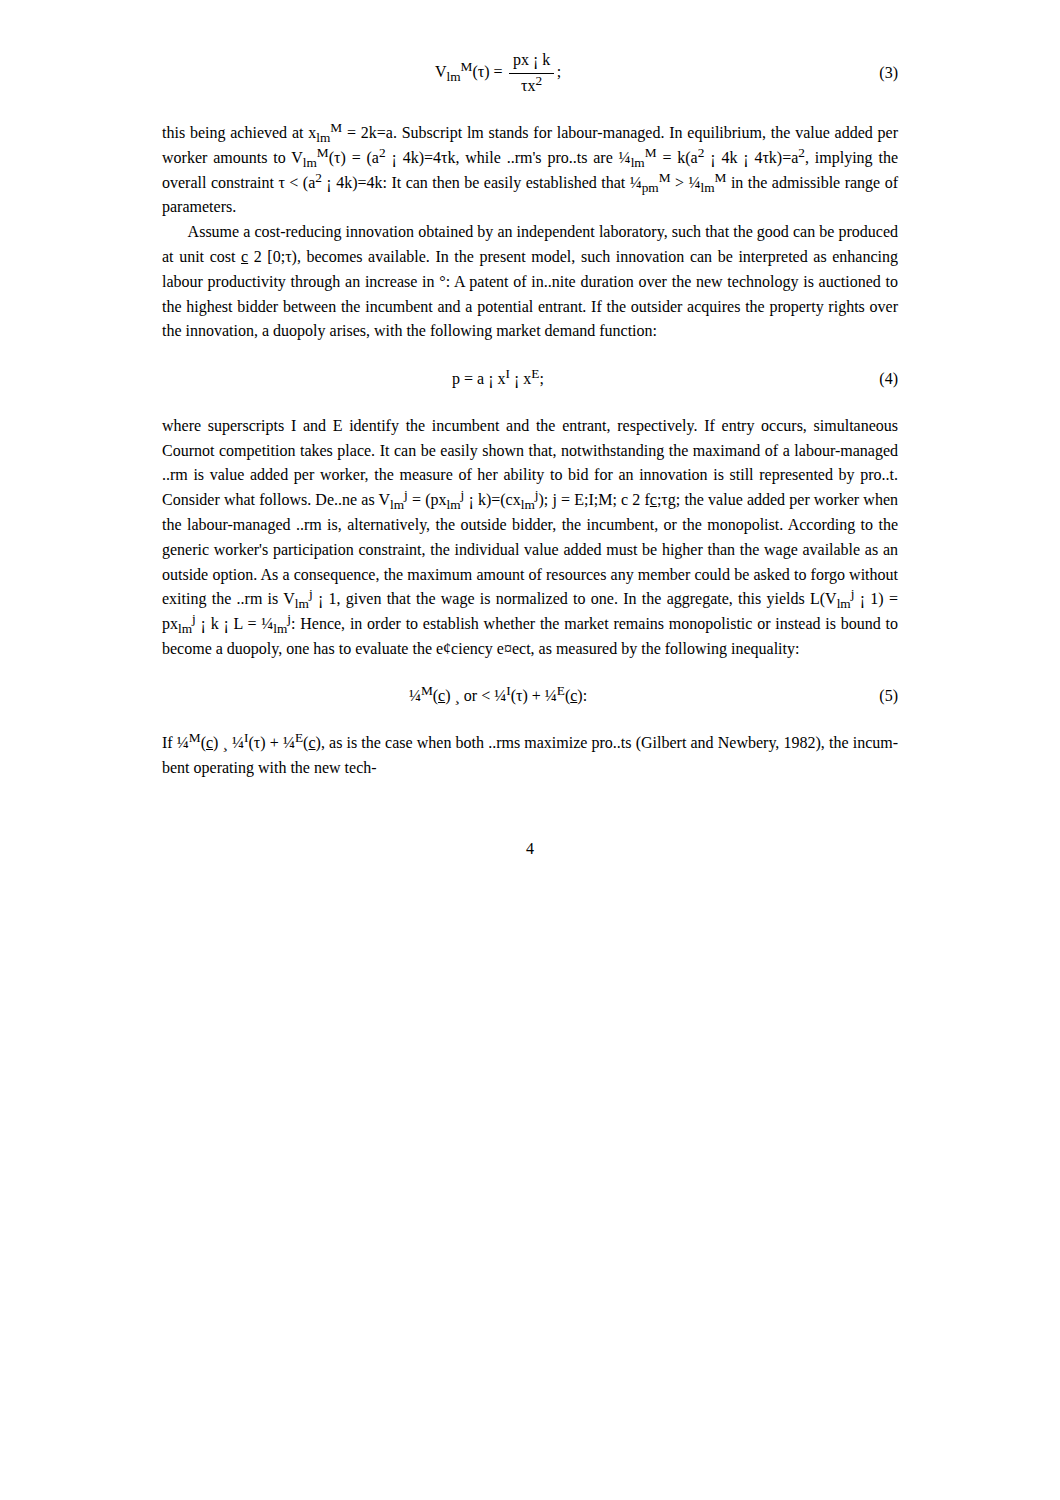VlmM(τ) = px ¡ k τx2;
(3)
this being achieved at xlmM = 2k=a. Subscript lm stands for labour-managed. In equilibrium, the value added per worker amounts to VlmM(τ) = (a2 ¡ 4k)=4τk, while ..rm's pro..ts are ¼lmM = k(a2 ¡ 4k ¡ 4τk)=a2, implying the overall constraint τ < (a2 ¡ 4k)=4k: It can then be easily established that ¼pmM > ¼lmM in the admissible range of parameters.
Assume a cost-reducing innovation obtained by an independent laboratory, such that the good can be produced at unit cost c 2 [0;τ), becomes available. In the present model, such innovation can be interpreted as enhancing labour productivity through an increase in °: A patent of in..nite duration over the new technology is auctioned to the highest bidder between the incumbent and a potential entrant. If the outsider acquires the property rights over the innovation, a duopoly arises, with the following market demand function:
p = a ¡ xI ¡ xE;
(4)
where superscripts I and E identify the incumbent and the entrant, respectively. If entry occurs, simultaneous Cournot competition takes place. It can be easily shown that, notwithstanding the maximand of a labour-managed ..rm is value added per worker, the measure of her ability to bid for an innovation is still represented by pro..t. Consider what follows. De..ne as Vlmj = (pxlmj ¡ k)=(cxlmj); j = E;I;M; c 2 fc;τg; the value added per worker when the labour-managed ..rm is, alternatively, the outside bidder, the incumbent, or the monopolist. According to the generic worker's participation constraint, the individual value added must be higher than the wage available as an outside option. As a consequence, the maximum amount of resources any member could be asked to forgo without exiting the ..rm is Vlmj ¡ 1, given that the wage is normalized to one. In the aggregate, this yields L(Vlmj ¡ 1) = pxlmj ¡ k ¡ L = ¼lmj: Hence, in order to establish whether the market remains monopolistic or instead is bound to become a duopoly, one has to evaluate the e¢ciency e¤ect, as measured by the following inequality:
¼M(c) ¸ or < ¼I(τ) + ¼E(c):
(5)
If ¼M(c) ¸ ¼I(τ) + ¼E(c), as is the case when both ..rms maximize pro..ts (Gilbert and Newbery, 1982), the incumbent operating with the new tech-
4